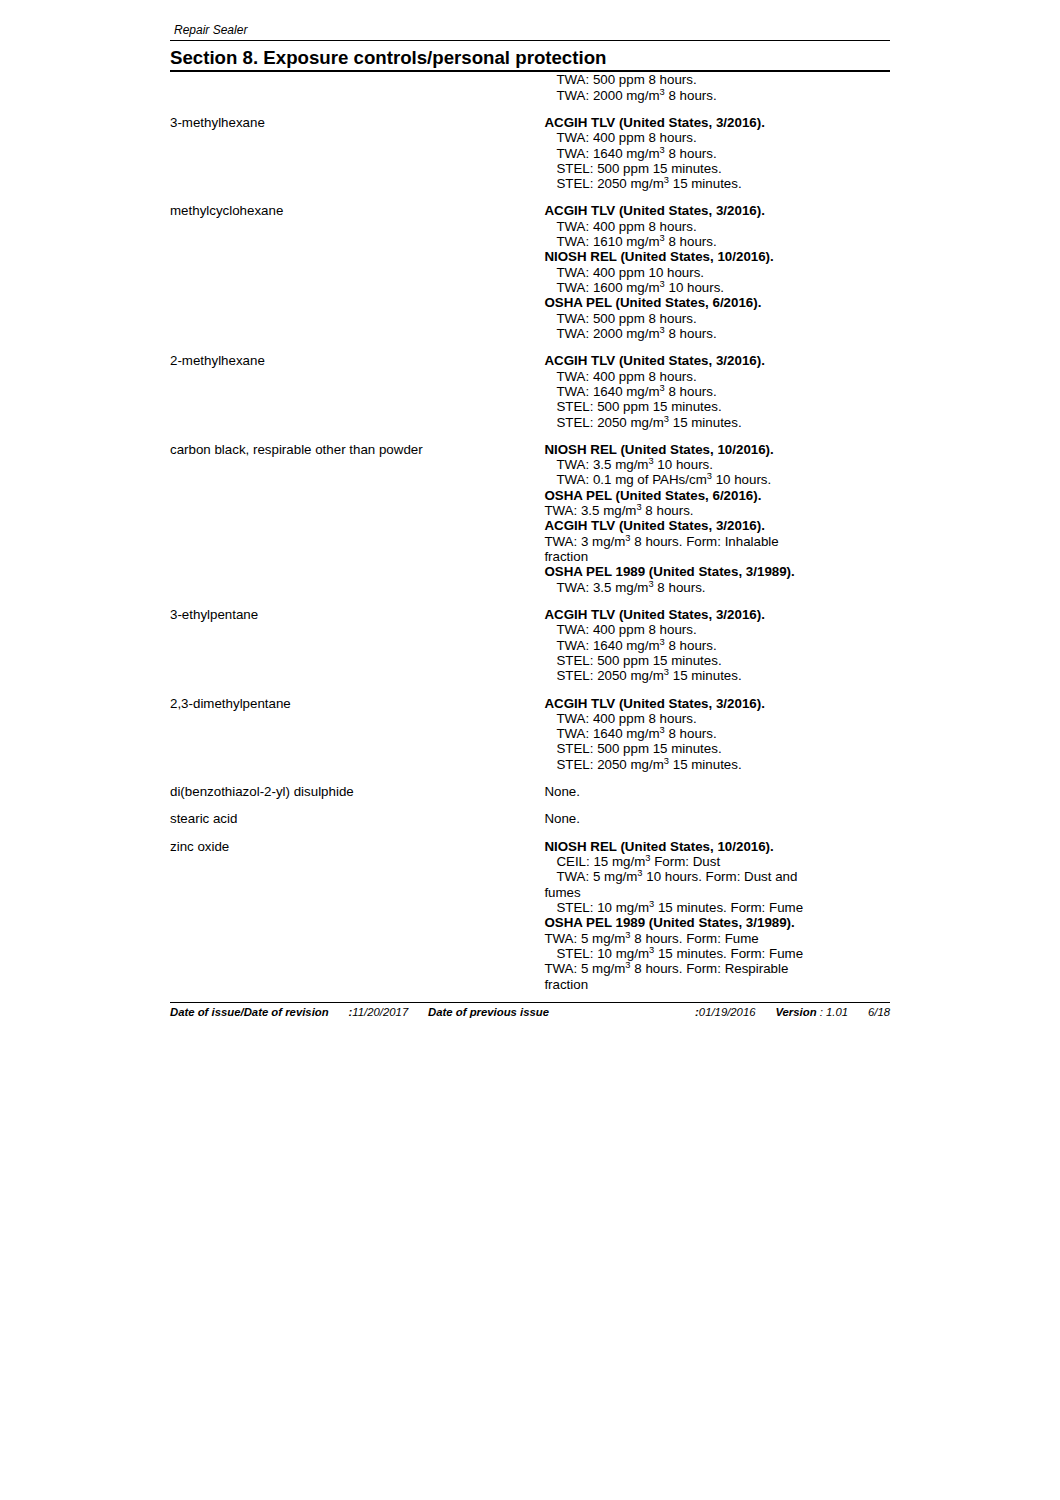Repair Sealer
Section 8. Exposure controls/personal protection
| | TWA: 500 ppm 8 hours. TWA: 2000 mg/m 3 8 hours. |
| 3-methylhexane | ACGIH TLV (United States, 3/2016). TWA: 400 ppm 8 hours. TWA: 1640 mg/m 3 8 hours. STEL: 500 ppm 15 minutes. STEL: 2050 mg/m 3 15 minutes. |
| methylcyclohexane | ACGIH TLV (United States, 3/2016). TWA: 400 ppm 8 hours. TWA: 1610 mg/m 3 8 hours. NIOSH REL (United States, 10/2016). TWA: 400 ppm 10 hours. TWA: 1600 mg/m 3 10 hours. OSHA PEL (United States, 6/2016). TWA: 500 ppm 8 hours. TWA: 2000 mg/m 3 8 hours. |
| 2-methylhexane | ACGIH TLV (United States, 3/2016). TWA: 400 ppm 8 hours. TWA: 1640 mg/m 3 8 hours. STEL: 500 ppm 15 minutes. STEL: 2050 mg/m 3 15 minutes. |
| carbon black, respirable other than powder | NIOSH REL (United States, 10/2016). TWA: 3.5 mg/m 3 10 hours. TWA: 0.1 mg of PAHs/cm 3 10 hours. OSHA PEL (United States, 6/2016). TWA: 3.5 mg/m 3 8 hours. ACGIH TLV (United States, 3/2016). TWA: 3 mg/m 3 8 hours. Form: Inhalable fraction OSHA PEL 1989 (United States, 3/1989). TWA: 3.5 mg/m 3 8 hours. |
| 3-ethylpentane | ACGIH TLV (United States, 3/2016). TWA: 400 ppm 8 hours. TWA: 1640 mg/m 3 8 hours. STEL: 500 ppm 15 minutes. STEL: 2050 mg/m 3 15 minutes. |
| 2,3-dimethylpentane | ACGIH TLV (United States, 3/2016). TWA: 400 ppm 8 hours. TWA: 1640 mg/m 3 8 hours. STEL: 500 ppm 15 minutes. STEL: 2050 mg/m 3 15 minutes. |
| di(benzothiazol-2-yl) disulphide | None. |
| stearic acid | None. |
| zinc oxide | NIOSH REL (United States, 10/2016). CEIL: 15 mg/m 3 Form: Dust TWA: 5 mg/m 3 10 hours. Form: Dust and fumes STEL: 10 mg/m 3 15 minutes. Form: Fume OSHA PEL 1989 (United States, 3/1989). TWA: 5 mg/m 3 8 hours. Form: Fume STEL: 10 mg/m 3 15 minutes. Form: Fume TWA: 5 mg/m 3 8 hours. Form: Respirable fraction |
Date of issue/Date of revision : 11/20/2017 Date of previous issue : 01/19/2016 Version : 1.01 6/18